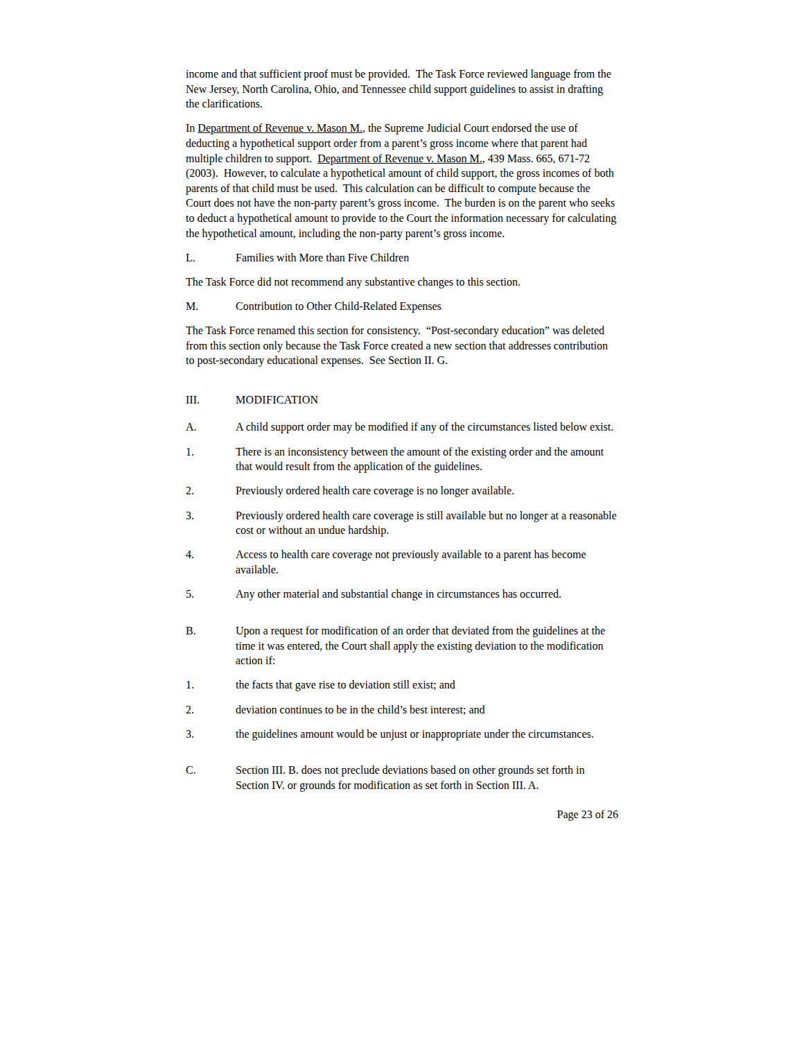income and that sufficient proof must be provided. The Task Force reviewed language from the New Jersey, North Carolina, Ohio, and Tennessee child support guidelines to assist in drafting the clarifications.
In Department of Revenue v. Mason M., the Supreme Judicial Court endorsed the use of deducting a hypothetical support order from a parent’s gross income where that parent had multiple children to support. Department of Revenue v. Mason M., 439 Mass. 665, 671-72 (2003). However, to calculate a hypothetical amount of child support, the gross incomes of both parents of that child must be used. This calculation can be difficult to compute because the Court does not have the non-party parent’s gross income. The burden is on the parent who seeks to deduct a hypothetical amount to provide to the Court the information necessary for calculating the hypothetical amount, including the non-party parent’s gross income.
L. Families with More than Five Children
The Task Force did not recommend any substantive changes to this section.
M. Contribution to Other Child-Related Expenses
The Task Force renamed this section for consistency. “Post-secondary education” was deleted from this section only because the Task Force created a new section that addresses contribution to post-secondary educational expenses. See Section II. G.
III. MODIFICATION
A. A child support order may be modified if any of the circumstances listed below exist.
1. There is an inconsistency between the amount of the existing order and the amount that would result from the application of the guidelines.
2. Previously ordered health care coverage is no longer available.
3. Previously ordered health care coverage is still available but no longer at a reasonable cost or without an undue hardship.
4. Access to health care coverage not previously available to a parent has become available.
5. Any other material and substantial change in circumstances has occurred.
B. Upon a request for modification of an order that deviated from the guidelines at the time it was entered, the Court shall apply the existing deviation to the modification action if:
1. the facts that gave rise to deviation still exist; and
2. deviation continues to be in the child’s best interest; and
3. the guidelines amount would be unjust or inappropriate under the circumstances.
C. Section III. B. does not preclude deviations based on other grounds set forth in Section IV. or grounds for modification as set forth in Section III. A.
Page 23 of 26